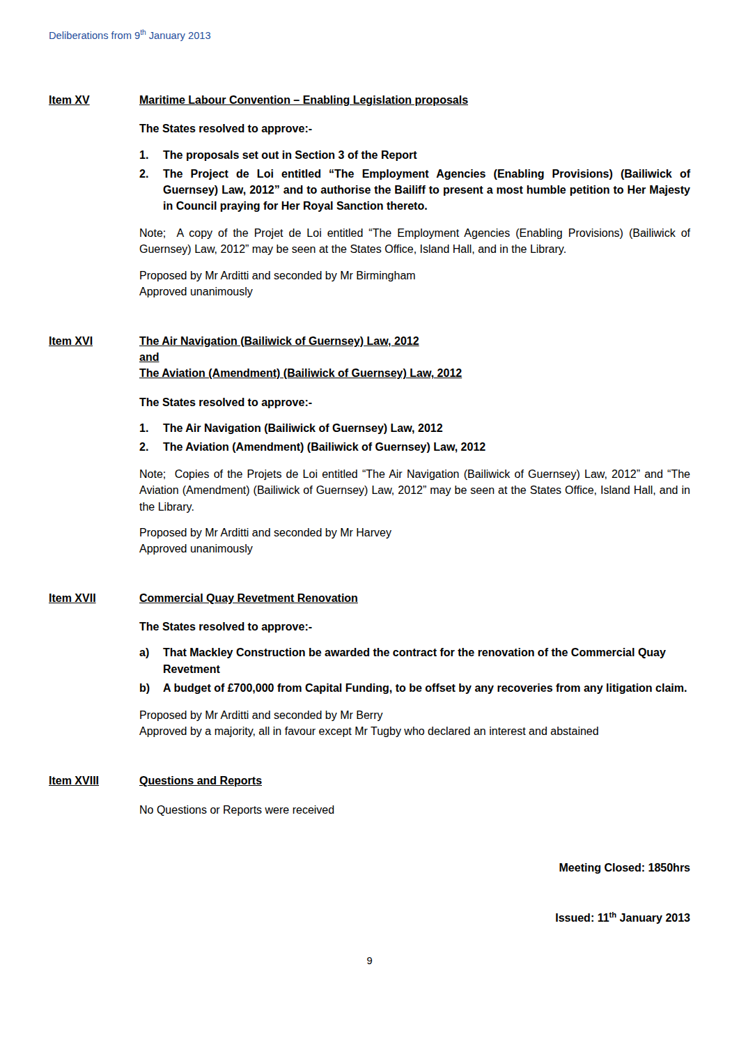Deliberations from 9th January 2013
Item XV
Maritime Labour Convention – Enabling Legislation proposals
The States resolved to approve:-
1. The proposals set out in Section 3 of the Report
2. The Project de Loi entitled “The Employment Agencies (Enabling Provisions) (Bailiwick of Guernsey) Law, 2012” and to authorise the Bailiff to present a most humble petition to Her Majesty in Council praying for Her Royal Sanction thereto.
Note; A copy of the Projet de Loi entitled “The Employment Agencies (Enabling Provisions) (Bailiwick of Guernsey) Law, 2012” may be seen at the States Office, Island Hall, and in the Library.
Proposed by Mr Arditti and seconded by Mr Birmingham
Approved unanimously
Item XVI
The Air Navigation (Bailiwick of Guernsey) Law, 2012 and The Aviation (Amendment) (Bailiwick of Guernsey) Law, 2012
The States resolved to approve:-
1. The Air Navigation (Bailiwick of Guernsey) Law, 2012
2. The Aviation (Amendment) (Bailiwick of Guernsey) Law, 2012
Note; Copies of the Projets de Loi entitled “The Air Navigation (Bailiwick of Guernsey) Law, 2012” and “The Aviation (Amendment) (Bailiwick of Guernsey) Law, 2012” may be seen at the States Office, Island Hall, and in the Library.
Proposed by Mr Arditti and seconded by Mr Harvey
Approved unanimously
Item XVII
Commercial Quay Revetment Renovation
The States resolved to approve:-
a) That Mackley Construction be awarded the contract for the renovation of the Commercial Quay Revetment
b) A budget of £700,000 from Capital Funding, to be offset by any recoveries from any litigation claim.
Proposed by Mr Arditti and seconded by Mr Berry
Approved by a majority, all in favour except Mr Tugby who declared an interest and abstained
Item XVIII
Questions and Reports
No Questions or Reports were received
Meeting Closed: 1850hrs
Issued: 11th January 2013
9